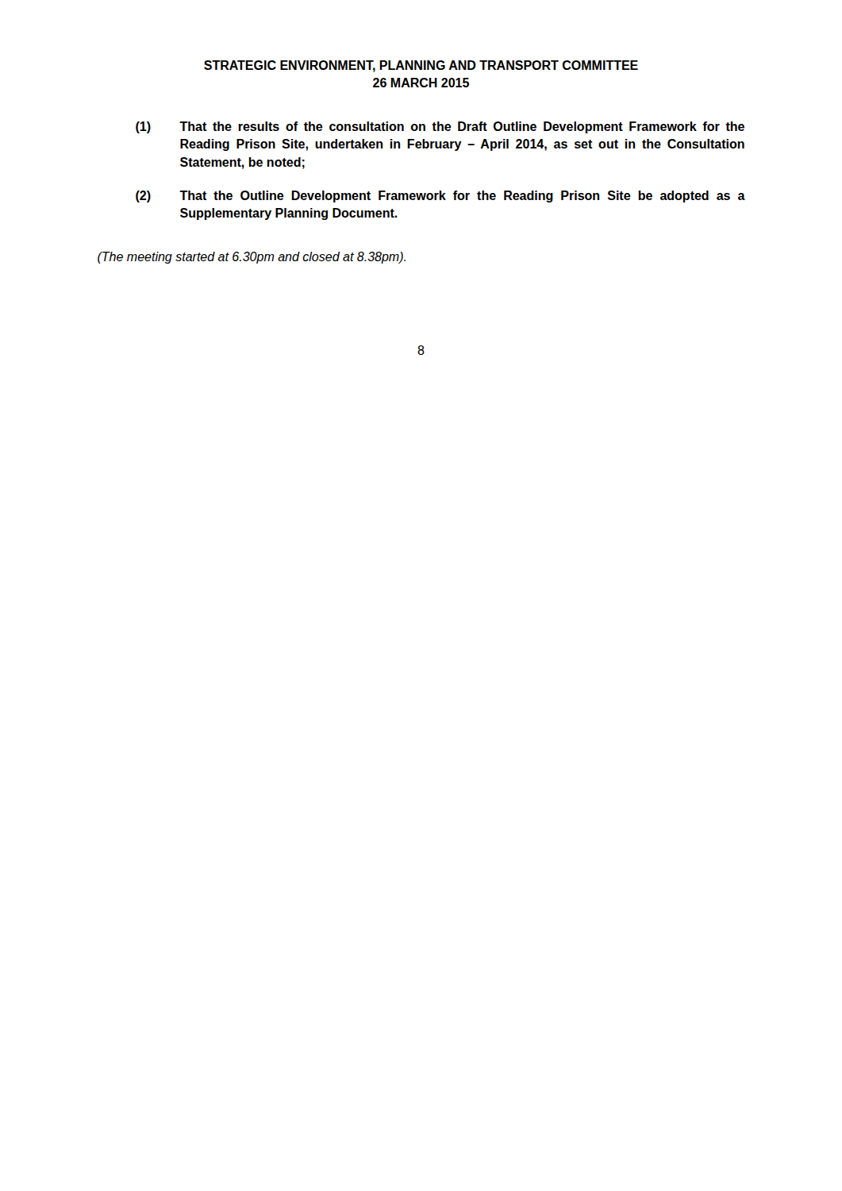Strategic Environment, Planning and Transport Committee
26 March 2015
(1) That the results of the consultation on the Draft Outline Development Framework for the Reading Prison Site, undertaken in February – April 2014, as set out in the Consultation Statement, be noted;
(2) That the Outline Development Framework for the Reading Prison Site be adopted as a Supplementary Planning Document.
(The meeting started at 6.30pm and closed at 8.38pm).
8